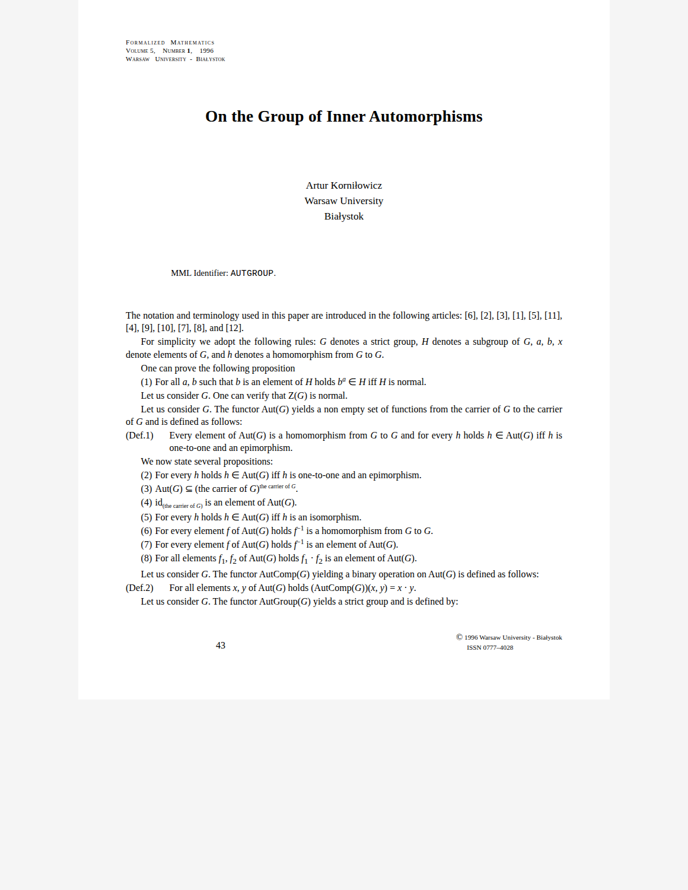Formalized Mathematics
Volume 5, Number 1, 1996
Warsaw University - Białystok
On the Group of Inner Automorphisms
Artur Korniłowicz
Warsaw University
Białystok
MML Identifier: AUTGROUP.
The notation and terminology used in this paper are introduced in the following articles: [6], [2], [3], [1], [5], [11], [4], [9], [10], [7], [8], and [12].
For simplicity we adopt the following rules: G denotes a strict group, H denotes a subgroup of G, a, b, x denote elements of G, and h denotes a homomorphism from G to G.
One can prove the following proposition
(1)
For all a, b such that b is an element of H holds ba ∈ H iff H is normal.
Let us consider G. One can verify that Z(G) is normal.
Let us consider G. The functor Aut(G) yields a non empty set of functions from the carrier of G to the carrier of G and is defined as follows:
(Def.1)
Every element of Aut(G) is a homomorphism from G to G and for every h holds h ∈ Aut(G) iff h is one-to-one and an epimorphism.
We now state several propositions:
(2)
For every h holds h ∈ Aut(G) iff h is one-to-one and an epimorphism.
(3)
Aut(G) ⊆ (the carrier of G)the carrier of G.
(4)
id(the carrier of G) is an element of Aut(G).
(5)
For every h holds h ∈ Aut(G) iff h is an isomorphism.
(6)
For every element f of Aut(G) holds f−1 is a homomorphism from G to G.
(7)
For every element f of Aut(G) holds f−1 is an element of Aut(G).
(8)
For all elements f1, f2 of Aut(G) holds f1 · f2 is an element of Aut(G).
Let us consider G. The functor AutComp(G) yielding a binary operation on Aut(G) is defined as follows:
(Def.2)
For all elements x, y of Aut(G) holds (AutComp(G))(x, y) = x · y.
Let us consider G. The functor AutGroup(G) yields a strict group and is defined by:
43
© 1996 Warsaw University - Białystok
ISSN 0777–4028